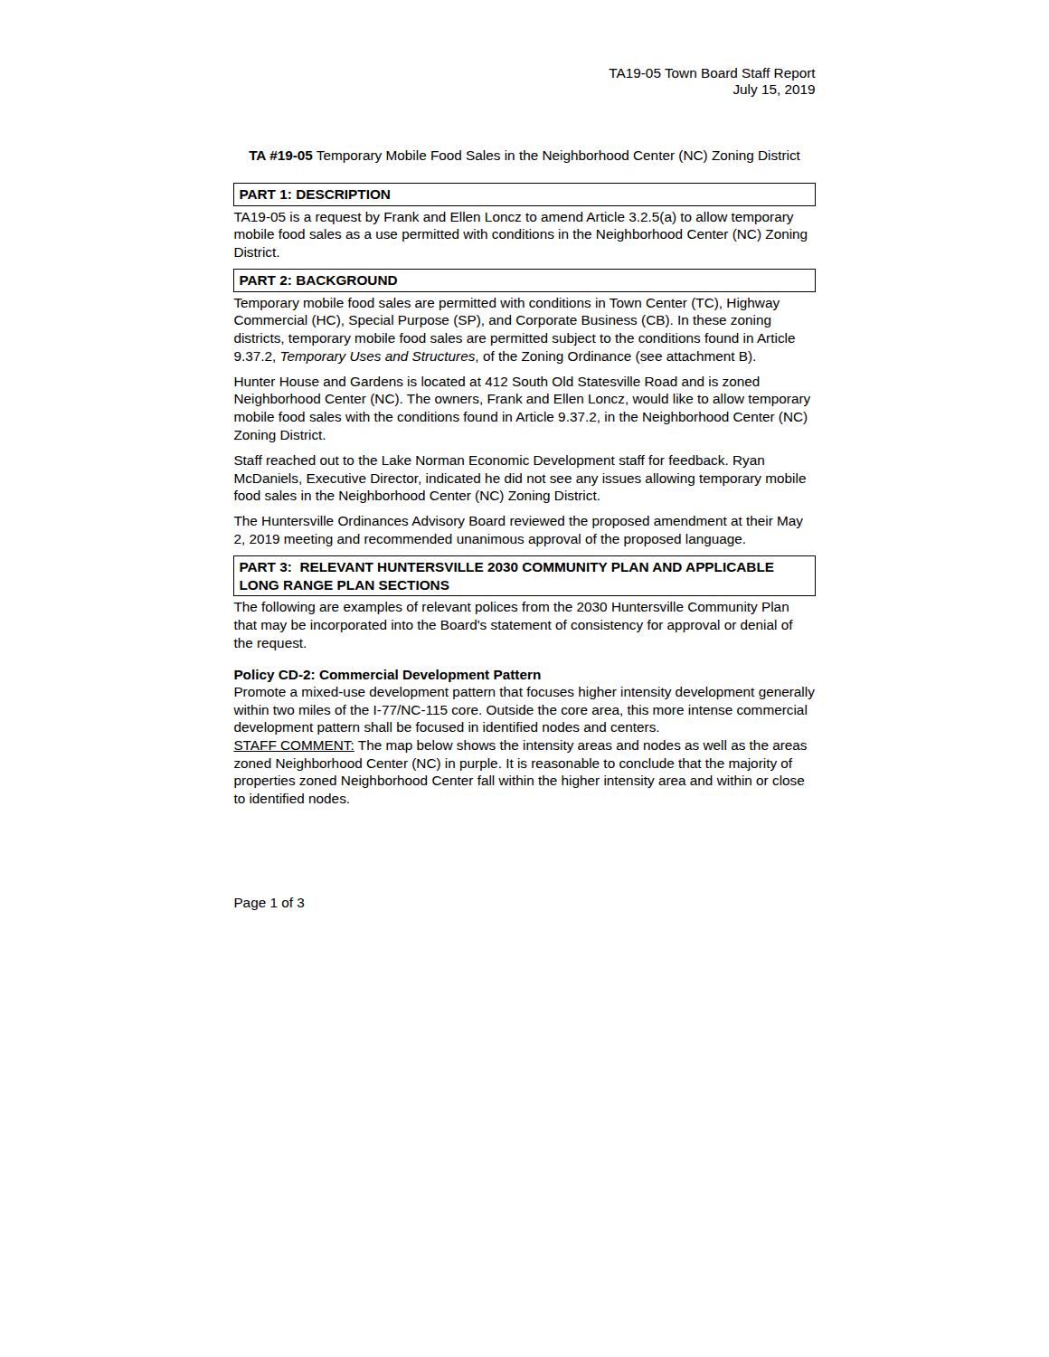TA19-05 Town Board Staff Report
July 15, 2019
TA #19-05 Temporary Mobile Food Sales in the Neighborhood Center (NC) Zoning District
PART 1: DESCRIPTION
TA19-05 is a request by Frank and Ellen Loncz to amend Article 3.2.5(a) to allow temporary mobile food sales as a use permitted with conditions in the Neighborhood Center (NC) Zoning District.
PART 2: BACKGROUND
Temporary mobile food sales are permitted with conditions in Town Center (TC), Highway Commercial (HC), Special Purpose (SP), and Corporate Business (CB). In these zoning districts, temporary mobile food sales are permitted subject to the conditions found in Article 9.37.2, Temporary Uses and Structures, of the Zoning Ordinance (see attachment B).
Hunter House and Gardens is located at 412 South Old Statesville Road and is zoned Neighborhood Center (NC). The owners, Frank and Ellen Loncz, would like to allow temporary mobile food sales with the conditions found in Article 9.37.2, in the Neighborhood Center (NC) Zoning District.
Staff reached out to the Lake Norman Economic Development staff for feedback. Ryan McDaniels, Executive Director, indicated he did not see any issues allowing temporary mobile food sales in the Neighborhood Center (NC) Zoning District.
The Huntersville Ordinances Advisory Board reviewed the proposed amendment at their May 2, 2019 meeting and recommended unanimous approval of the proposed language.
PART 3: RELEVANT HUNTERSVILLE 2030 COMMUNITY PLAN AND APPLICABLE LONG RANGE PLAN SECTIONS
The following are examples of relevant polices from the 2030 Huntersville Community Plan that may be incorporated into the Board's statement of consistency for approval or denial of the request.
Policy CD-2: Commercial Development Pattern
Promote a mixed-use development pattern that focuses higher intensity development generally within two miles of the I-77/NC-115 core. Outside the core area, this more intense commercial development pattern shall be focused in identified nodes and centers.
STAFF COMMENT: The map below shows the intensity areas and nodes as well as the areas zoned Neighborhood Center (NC) in purple. It is reasonable to conclude that the majority of properties zoned Neighborhood Center fall within the higher intensity area and within or close to identified nodes.
Page 1 of 3